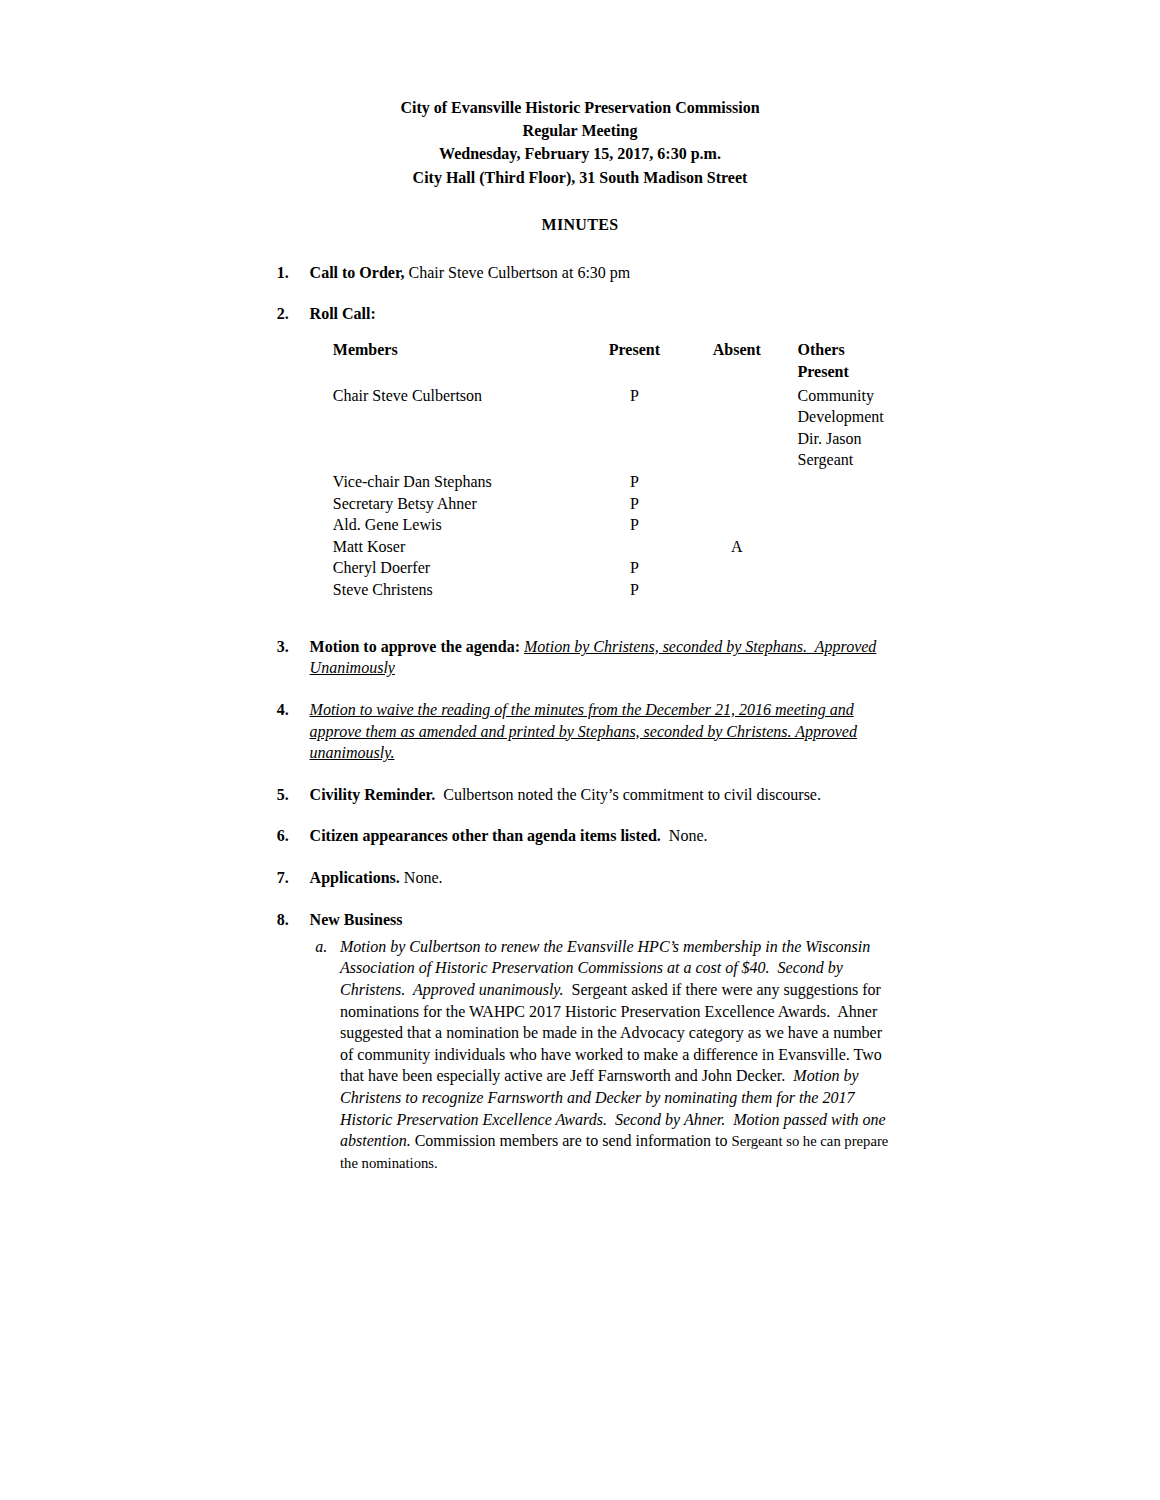City of Evansville Historic Preservation Commission Regular Meeting Wednesday, February 15, 2017, 6:30 p.m. City Hall (Third Floor), 31 South Madison Street
MINUTES
Call to Order, Chair Steve Culbertson at 6:30 pm
Roll Call:
| Members | Present | Absent | Others Present |
| --- | --- | --- | --- |
| Chair Steve Culbertson | P | | Community Development Dir. Jason Sergeant |
| Vice-chair Dan Stephans | P | | |
| Secretary Betsy Ahner | P | | |
| Ald. Gene Lewis | P | | |
| Matt Koser | | A | |
| Cheryl Doerfer | P | | |
| Steve Christens | P | | |
Motion to approve the agenda: Motion by Christens, seconded by Stephans. Approved Unanimously
Motion to waive the reading of the minutes from the December 21, 2016 meeting and approve them as amended and printed by Stephans, seconded by Christens. Approved unanimously.
Civility Reminder. Culbertson noted the City’s commitment to civil discourse.
Citizen appearances other than agenda items listed. None.
Applications. None.
New Business
Motion by Culbertson to renew the Evansville HPC’s membership in the Wisconsin Association of Historic Preservation Commissions at a cost of $40. Second by Christens. Approved unanimously. Sergeant asked if there were any suggestions for nominations for the WAHPC 2017 Historic Preservation Excellence Awards. Ahner suggested that a nomination be made in the Advocacy category as we have a number of community individuals who have worked to make a difference in Evansville. Two that have been especially active are Jeff Farnsworth and John Decker. Motion by Christens to recognize Farnsworth and Decker by nominating them for the 2017 Historic Preservation Excellence Awards. Second by Ahner. Motion passed with one abstention. Commission members are to send information to Sergeant so he can prepare the nominations.